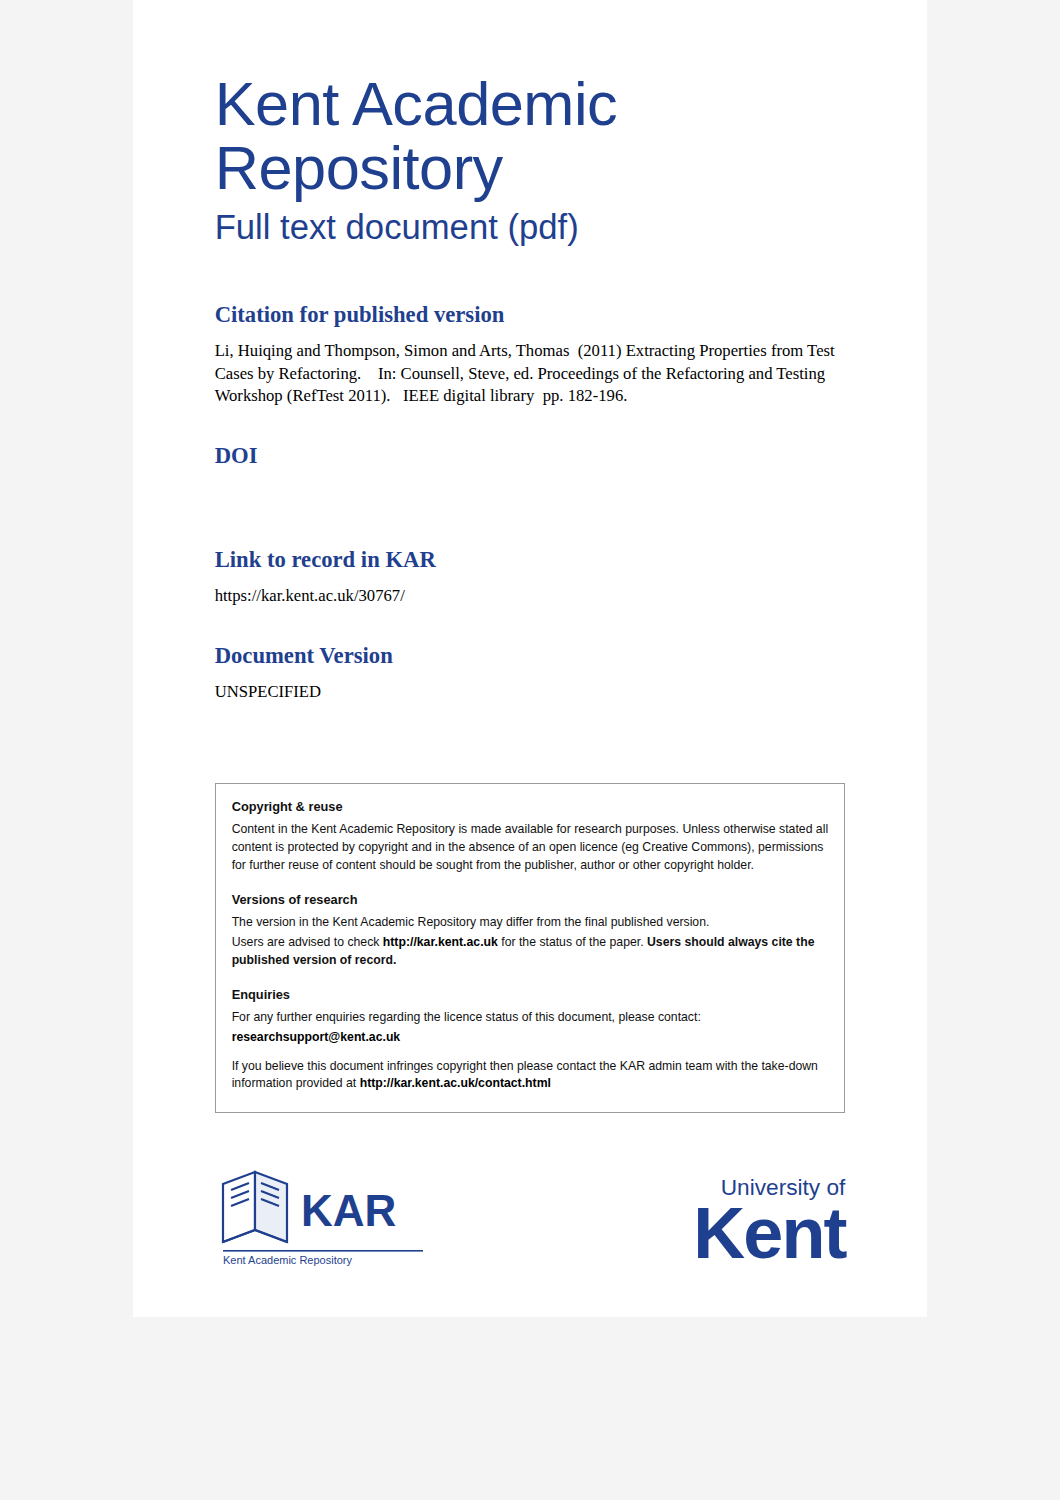Kent Academic Repository
Full text document (pdf)
Citation for published version
Li, Huiqing and Thompson, Simon and Arts, Thomas (2011) Extracting Properties from Test Cases by Refactoring. In: Counsell, Steve, ed. Proceedings of the Refactoring and Testing Workshop (RefTest 2011). IEEE digital library pp. 182-196.
DOI
Link to record in KAR
https://kar.kent.ac.uk/30767/
Document Version
UNSPECIFIED
Copyright & reuse
Content in the Kent Academic Repository is made available for research purposes. Unless otherwise stated all content is protected by copyright and in the absence of an open licence (eg Creative Commons), permissions for further reuse of content should be sought from the publisher, author or other copyright holder.
Versions of research
The version in the Kent Academic Repository may differ from the final published version.
Users are advised to check http://kar.kent.ac.uk for the status of the paper. Users should always cite the published version of record.
Enquiries
For any further enquiries regarding the licence status of this document, please contact:
researchsupport@kent.ac.uk
If you believe this document infringes copyright then please contact the KAR admin team with the take-down information provided at http://kar.kent.ac.uk/contact.html
KAR Kent Academic Repository KAR Kent Academic Repository
University of Kent